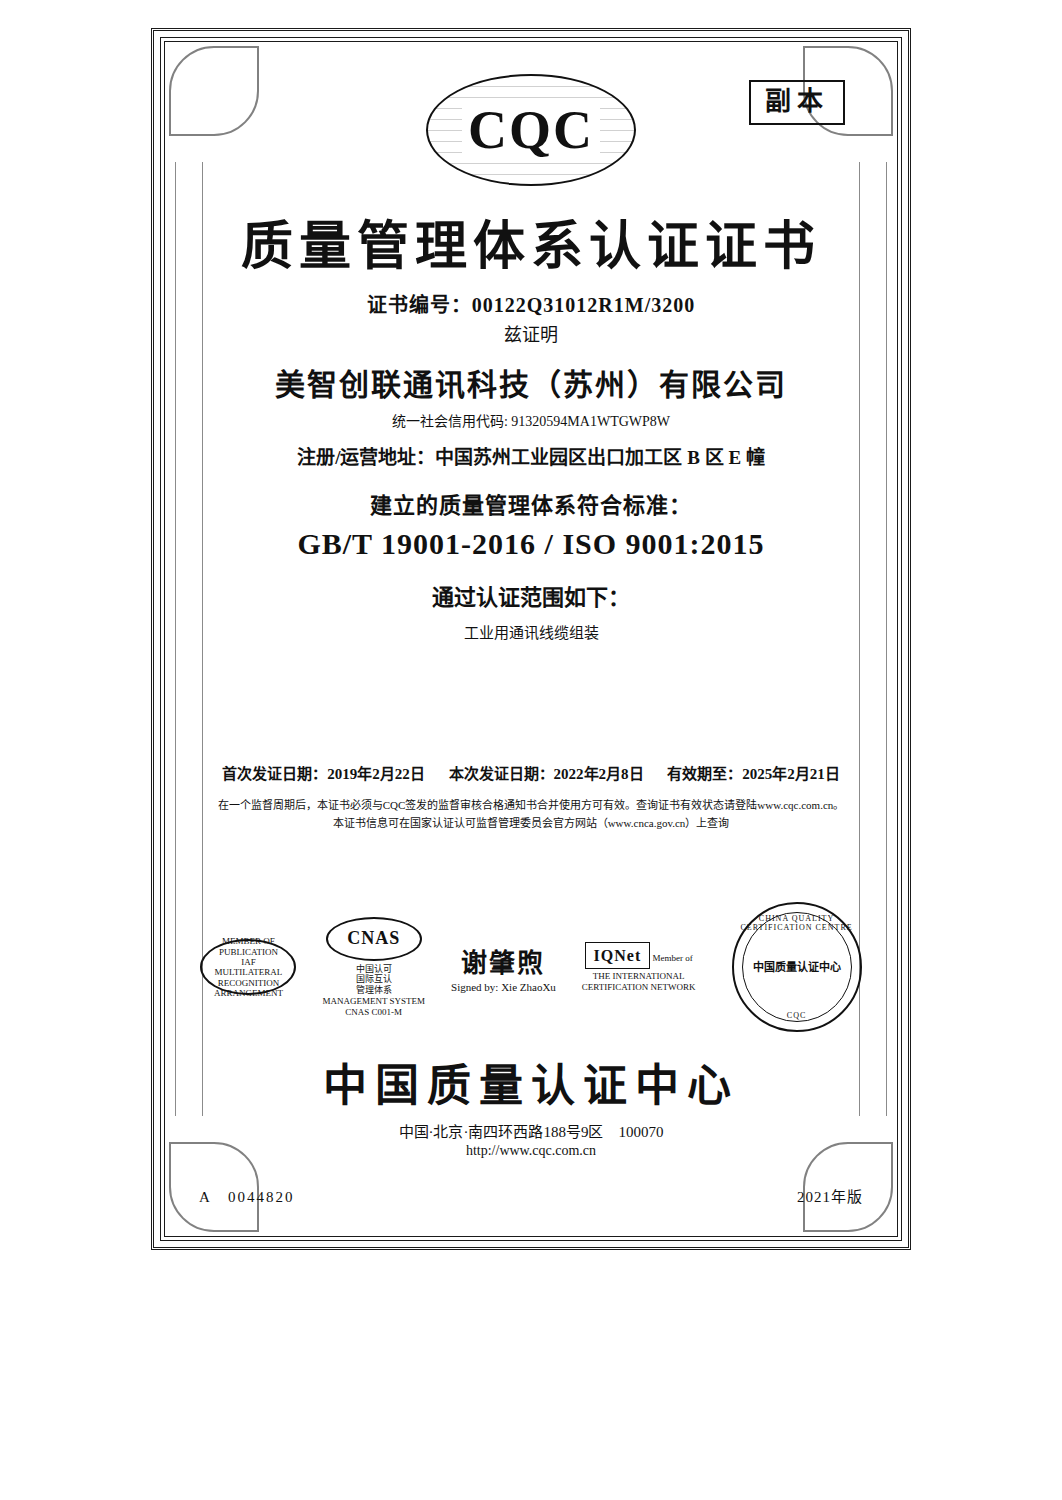CQC
副本
质量管理体系认证证书
证书编号：00122Q31012R1M/3200
兹证明
美智创联通讯科技（苏州）有限公司
统一社会信用代码: 91320594MA1WTGWP8W
注册/运营地址：中国苏州工业园区出口加工区 B 区 E 幢
建立的质量管理体系符合标准：
GB/T 19001-2016 / ISO 9001:2015
通过认证范围如下：
工业用通讯线缆组装
首次发证日期：2019年2月22日 本次发证日期：2022年2月8日 有效期至：2025年2月21日
在一个监督周期后，本证书必须与CQC签发的监督审核合格通知书合并使用方可有效。查询证书有效状态请登陆www.cqc.com.cn。
本证书信息可在国家认证认可监督管理委员会官方网站（www.cnca.gov.cn）上查询
MEMBER OF PUBLICATION
IAF
MULTILATERAL RECOGNITION ARRANGEMENT
CNAS
中国认可
国际互认
管理体系
MANAGEMENT SYSTEM
CNAS C001-M
谢肇煦 Signed by: Xie ZhaoXu
IQNet Member of
THE INTERNATIONAL
CERTIFICATION NETWORK
CHINA QUALITY CERTIFICATION CENTRE
中国质量认证中心
CQC
中国质量认证中心
中国·北京·南四环西路188号9区　100070
http://www.cqc.com.cn
A　0044820
2021年版